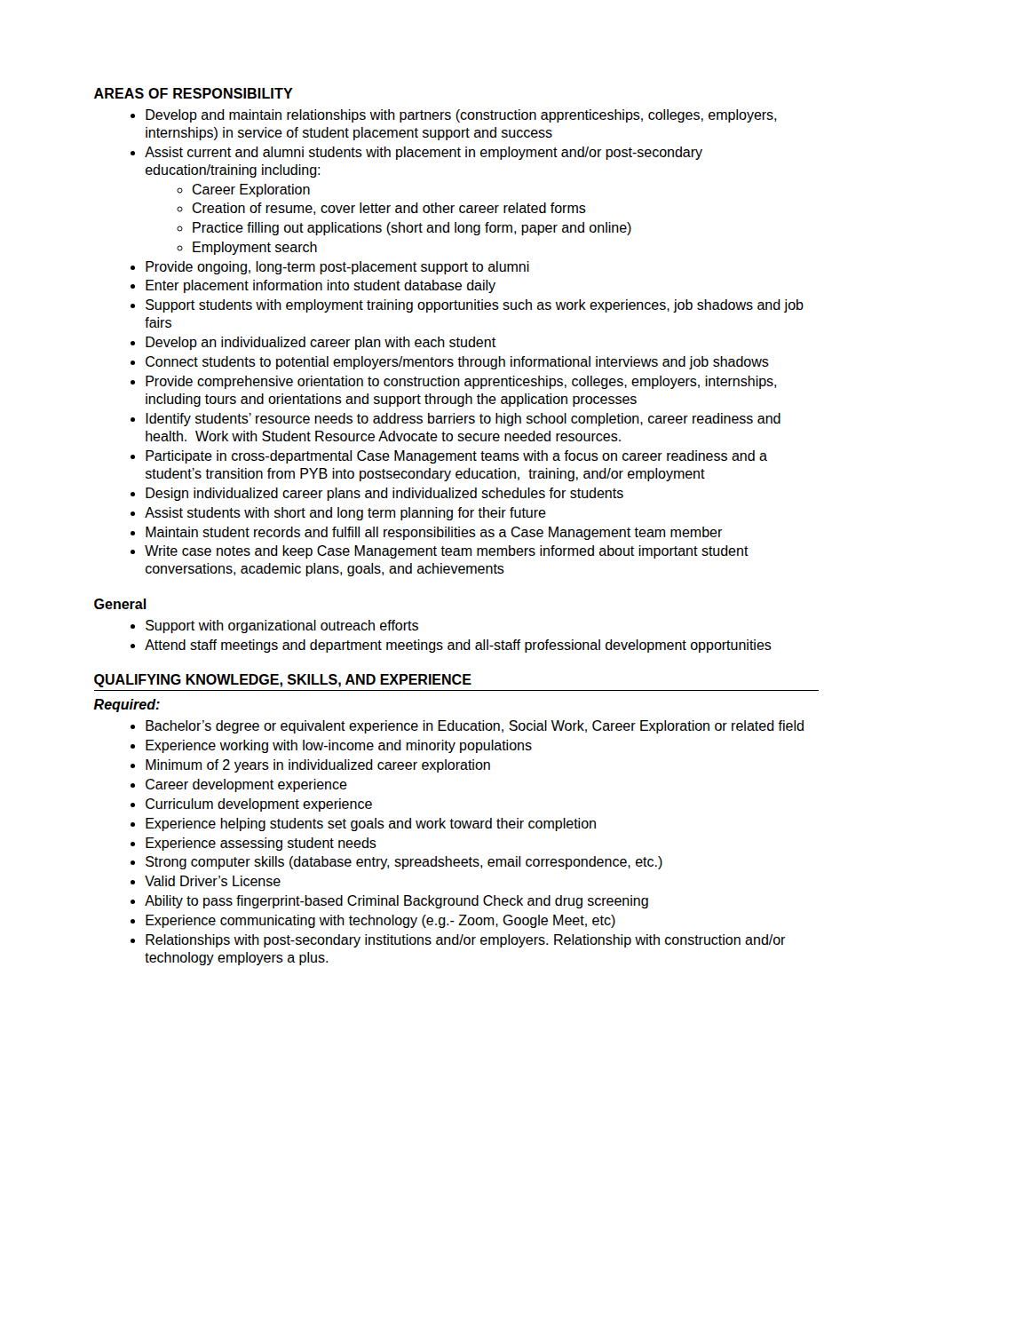AREAS OF RESPONSIBILITY
Develop and maintain relationships with partners (construction apprenticeships, colleges, employers, internships) in service of student placement support and success
Assist current and alumni students with placement in employment and/or post-secondary education/training including:
Career Exploration
Creation of resume, cover letter and other career related forms
Practice filling out applications (short and long form, paper and online)
Employment search
Provide ongoing, long-term post-placement support to alumni
Enter placement information into student database daily
Support students with employment training opportunities such as work experiences, job shadows and job fairs
Develop an individualized career plan with each student
Connect students to potential employers/mentors through informational interviews and job shadows
Provide comprehensive orientation to construction apprenticeships, colleges, employers, internships, including tours and orientations and support through the application processes
Identify students’ resource needs to address barriers to high school completion, career readiness and health. Work with Student Resource Advocate to secure needed resources.
Participate in cross-departmental Case Management teams with a focus on career readiness and a student’s transition from PYB into postsecondary education, training, and/or employment
Design individualized career plans and individualized schedules for students
Assist students with short and long term planning for their future
Maintain student records and fulfill all responsibilities as a Case Management team member
Write case notes and keep Case Management team members informed about important student conversations, academic plans, goals, and achievements
General
Support with organizational outreach efforts
Attend staff meetings and department meetings and all-staff professional development opportunities
QUALIFYING KNOWLEDGE, SKILLS, AND EXPERIENCE
Required:
Bachelor’s degree or equivalent experience in Education, Social Work, Career Exploration or related field
Experience working with low-income and minority populations
Minimum of 2 years in individualized career exploration
Career development experience
Curriculum development experience
Experience helping students set goals and work toward their completion
Experience assessing student needs
Strong computer skills (database entry, spreadsheets, email correspondence, etc.)
Valid Driver’s License
Ability to pass fingerprint-based Criminal Background Check and drug screening
Experience communicating with technology (e.g.- Zoom, Google Meet, etc)
Relationships with post-secondary institutions and/or employers. Relationship with construction and/or technology employers a plus.